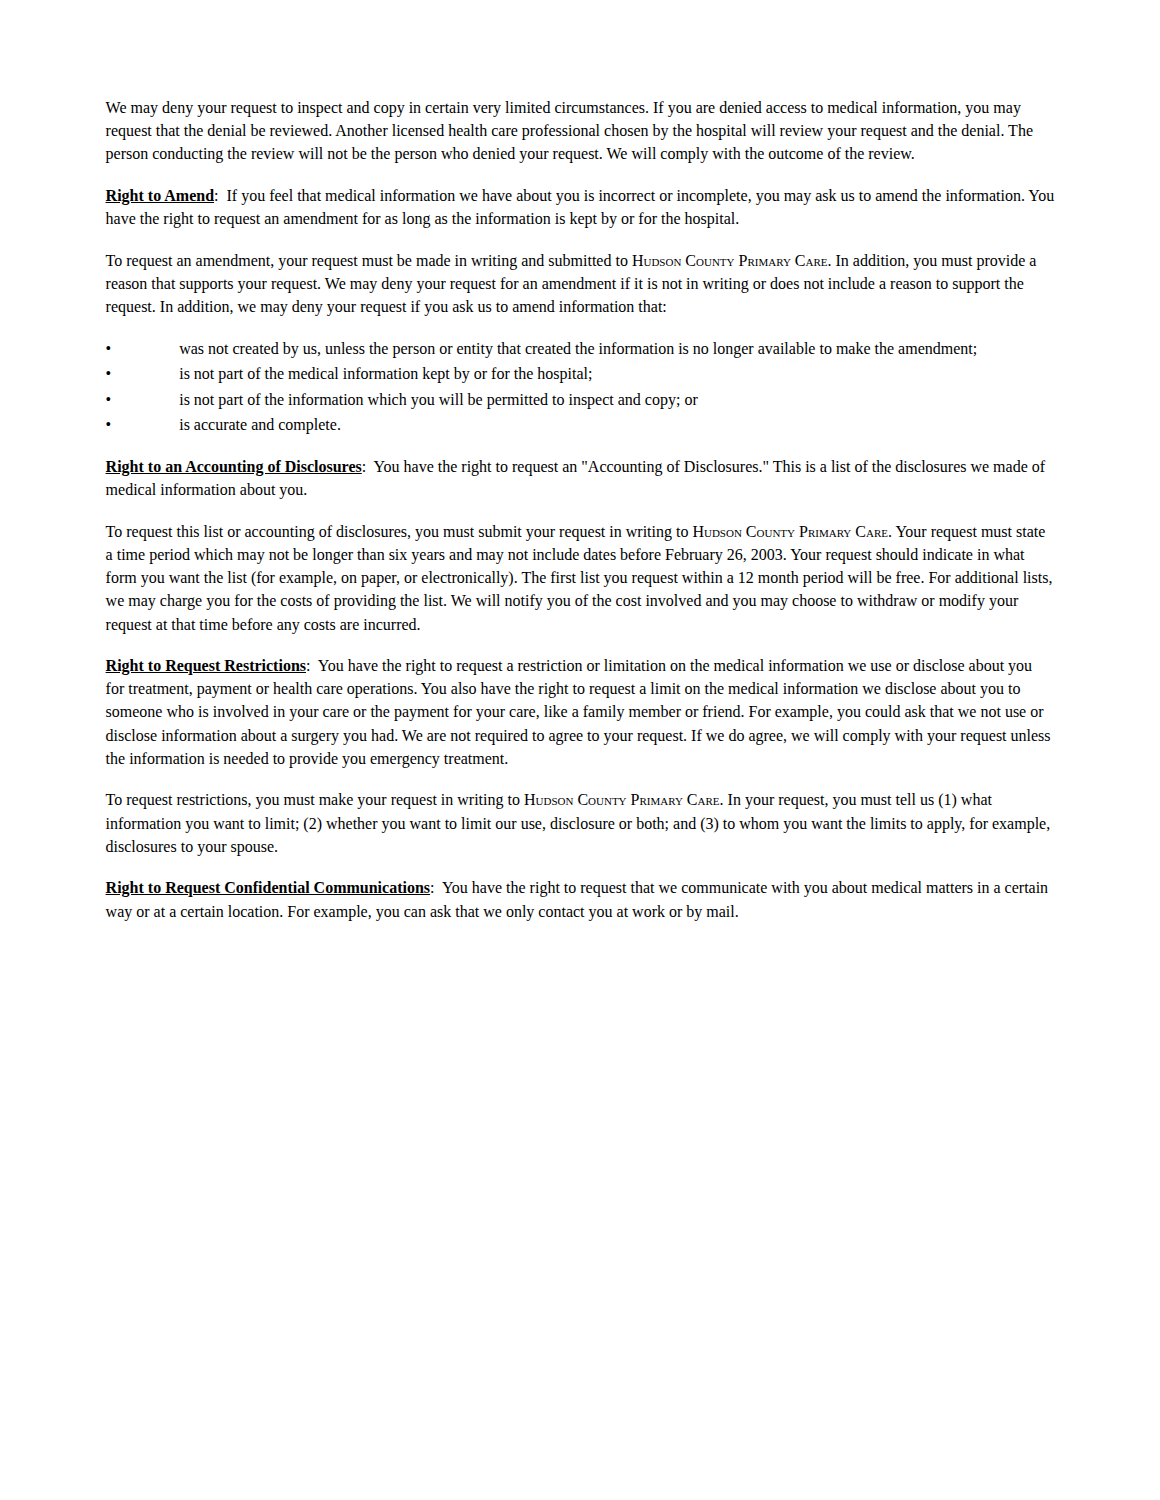We may deny your request to inspect and copy in certain very limited circumstances. If you are denied access to medical information, you may request that the denial be reviewed. Another licensed health care professional chosen by the hospital will review your request and the denial. The person conducting the review will not be the person who denied your request. We will comply with the outcome of the review.
Right to Amend: If you feel that medical information we have about you is incorrect or incomplete, you may ask us to amend the information. You have the right to request an amendment for as long as the information is kept by or for the hospital.
To request an amendment, your request must be made in writing and submitted to Hudson County Primary Care. In addition, you must provide a reason that supports your request. We may deny your request for an amendment if it is not in writing or does not include a reason to support the request. In addition, we may deny your request if you ask us to amend information that:
was not created by us, unless the person or entity that created the information is no longer available to make the amendment;
is not part of the medical information kept by or for the hospital;
is not part of the information which you will be permitted to inspect and copy; or
is accurate and complete.
Right to an Accounting of Disclosures: You have the right to request an "Accounting of Disclosures." This is a list of the disclosures we made of medical information about you.
To request this list or accounting of disclosures, you must submit your request in writing to Hudson County Primary Care. Your request must state a time period which may not be longer than six years and may not include dates before February 26, 2003. Your request should indicate in what form you want the list (for example, on paper, or electronically). The first list you request within a 12 month period will be free. For additional lists, we may charge you for the costs of providing the list. We will notify you of the cost involved and you may choose to withdraw or modify your request at that time before any costs are incurred.
Right to Request Restrictions: You have the right to request a restriction or limitation on the medical information we use or disclose about you for treatment, payment or health care operations. You also have the right to request a limit on the medical information we disclose about you to someone who is involved in your care or the payment for your care, like a family member or friend. For example, you could ask that we not use or disclose information about a surgery you had. We are not required to agree to your request. If we do agree, we will comply with your request unless the information is needed to provide you emergency treatment.
To request restrictions, you must make your request in writing to Hudson County Primary Care. In your request, you must tell us (1) what information you want to limit; (2) whether you want to limit our use, disclosure or both; and (3) to whom you want the limits to apply, for example, disclosures to your spouse.
Right to Request Confidential Communications: You have the right to request that we communicate with you about medical matters in a certain way or at a certain location. For example, you can ask that we only contact you at work or by mail.